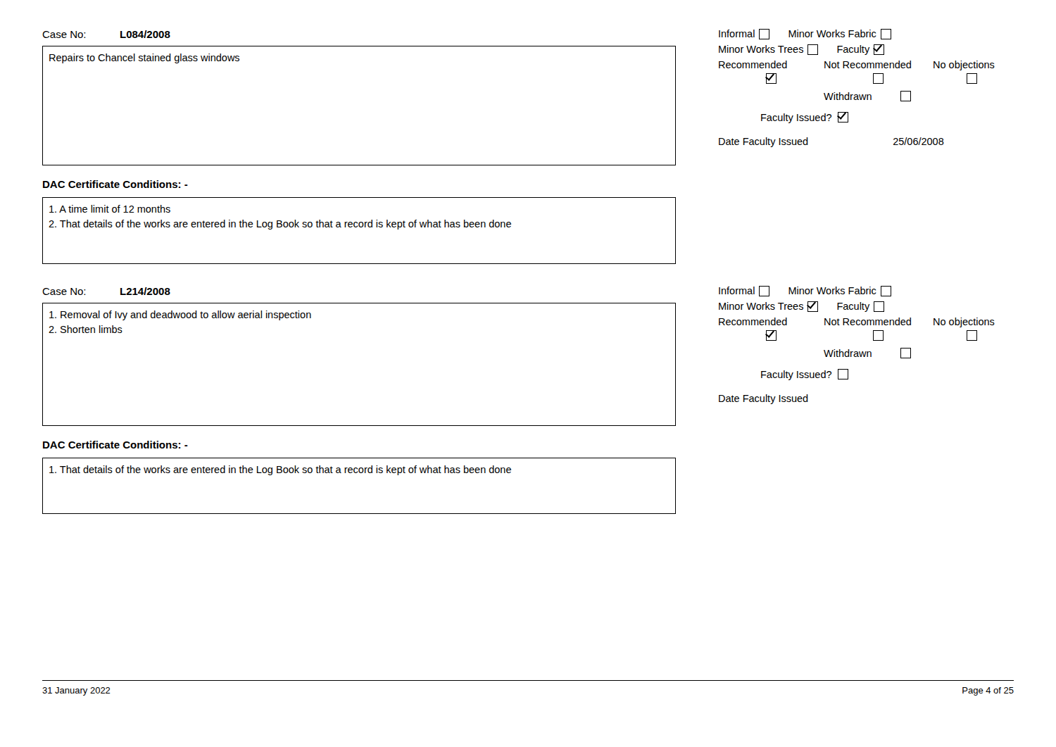Case No: L084/2008
Repairs to Chancel stained glass windows
DAC Certificate Conditions: -
1. A time limit of 12 months
2. That details of the works are entered in the Log Book so that a record is kept of what has been done
Informal Minor Works Fabric
Minor Works Trees Faculty
Recommended Not Recommended No objections
Withdrawn
Faculty Issued?
Date Faculty Issued 25/06/2008
Case No: L214/2008
1. Removal of Ivy and deadwood to allow aerial inspection
2. Shorten limbs
DAC Certificate Conditions: -
1. That details of the works are entered in the Log Book so that a record is kept of what has been done
Informal Minor Works Fabric
Minor Works Trees Faculty
Recommended Not Recommended No objections
Withdrawn
Faculty Issued?
Date Faculty Issued
31 January 2022 Page 4 of 25